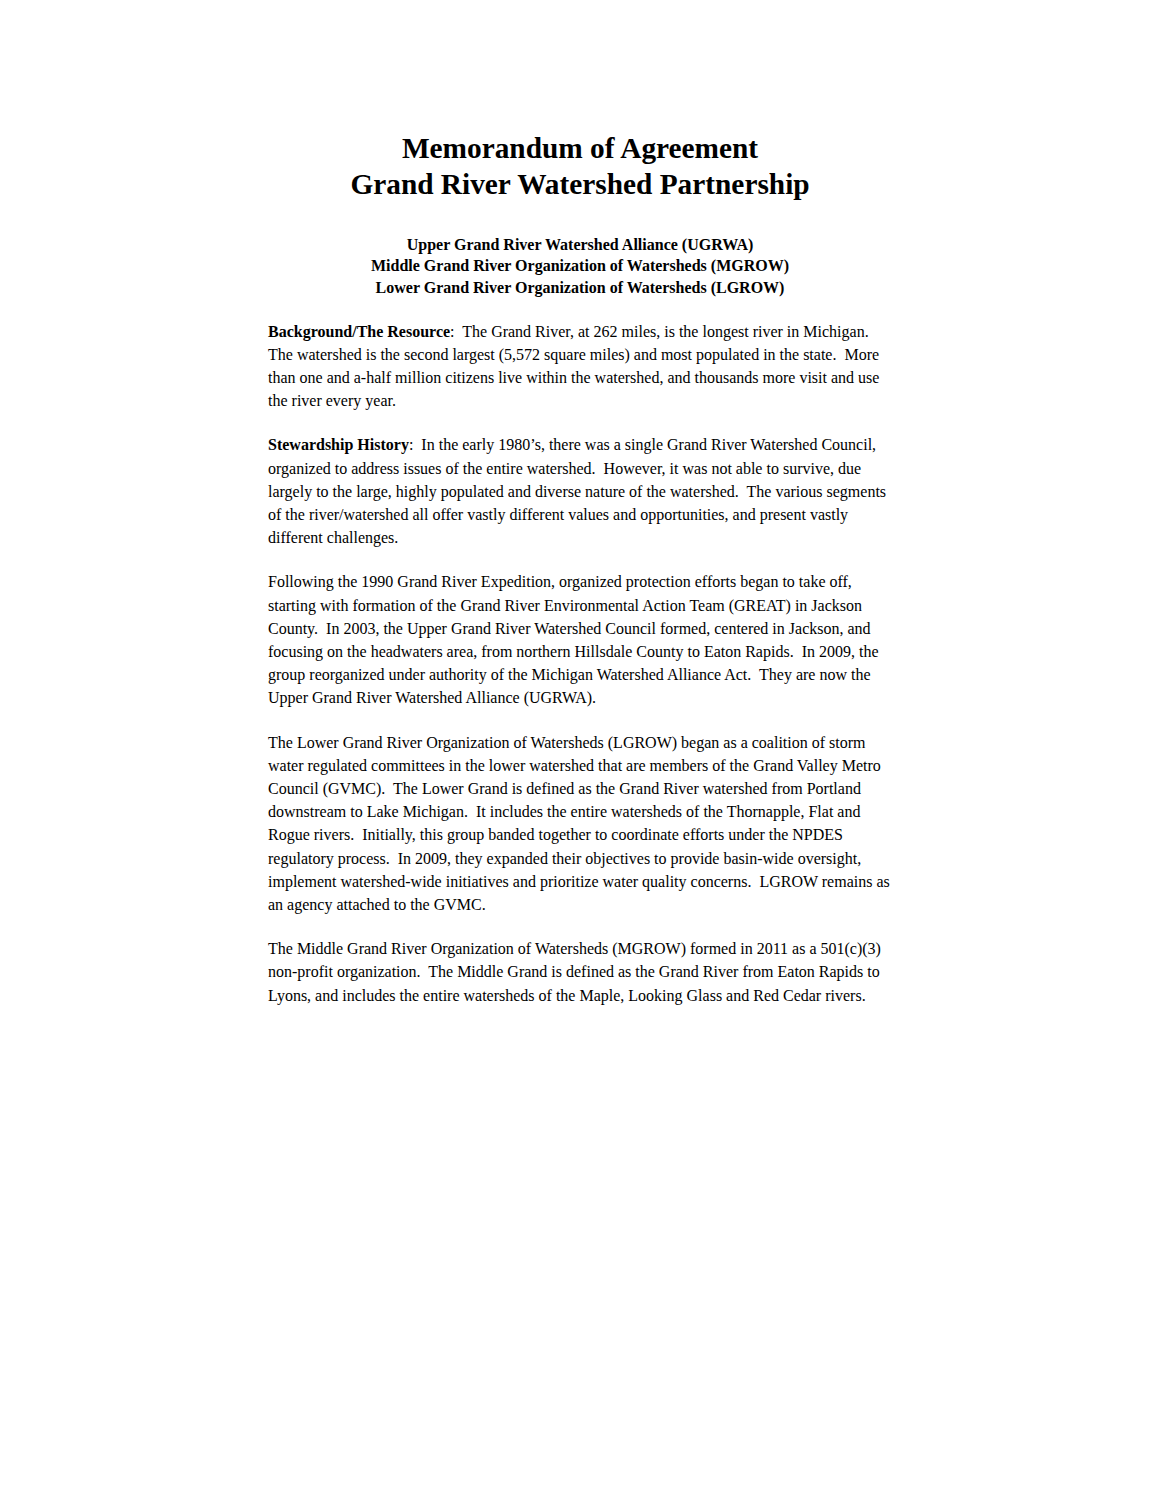Memorandum of AgreementGrand River Watershed Partnership
Upper Grand River Watershed Alliance (UGRWA) Middle Grand River Organization of Watersheds (MGROW) Lower Grand River Organization of Watersheds (LGROW)
Background/The Resource: The Grand River, at 262 miles, is the longest river in Michigan. The watershed is the second largest (5,572 square miles) and most populated in the state. More than one and a-half million citizens live within the watershed, and thousands more visit and use the river every year.
Stewardship History: In the early 1980’s, there was a single Grand River Watershed Council, organized to address issues of the entire watershed. However, it was not able to survive, due largely to the large, highly populated and diverse nature of the watershed. The various segments of the river/watershed all offer vastly different values and opportunities, and present vastly different challenges.
Following the 1990 Grand River Expedition, organized protection efforts began to take off, starting with formation of the Grand River Environmental Action Team (GREAT) in Jackson County. In 2003, the Upper Grand River Watershed Council formed, centered in Jackson, and focusing on the headwaters area, from northern Hillsdale County to Eaton Rapids. In 2009, the group reorganized under authority of the Michigan Watershed Alliance Act. They are now the Upper Grand River Watershed Alliance (UGRWA).
The Lower Grand River Organization of Watersheds (LGROW) began as a coalition of storm water regulated committees in the lower watershed that are members of the Grand Valley Metro Council (GVMC). The Lower Grand is defined as the Grand River watershed from Portland downstream to Lake Michigan. It includes the entire watersheds of the Thornapple, Flat and Rogue rivers. Initially, this group banded together to coordinate efforts under the NPDES regulatory process. In 2009, they expanded their objectives to provide basin-wide oversight, implement watershed-wide initiatives and prioritize water quality concerns. LGROW remains as an agency attached to the GVMC.
The Middle Grand River Organization of Watersheds (MGROW) formed in 2011 as a 501(c)(3) non-profit organization. The Middle Grand is defined as the Grand River from Eaton Rapids to Lyons, and includes the entire watersheds of the Maple, Looking Glass and Red Cedar rivers.